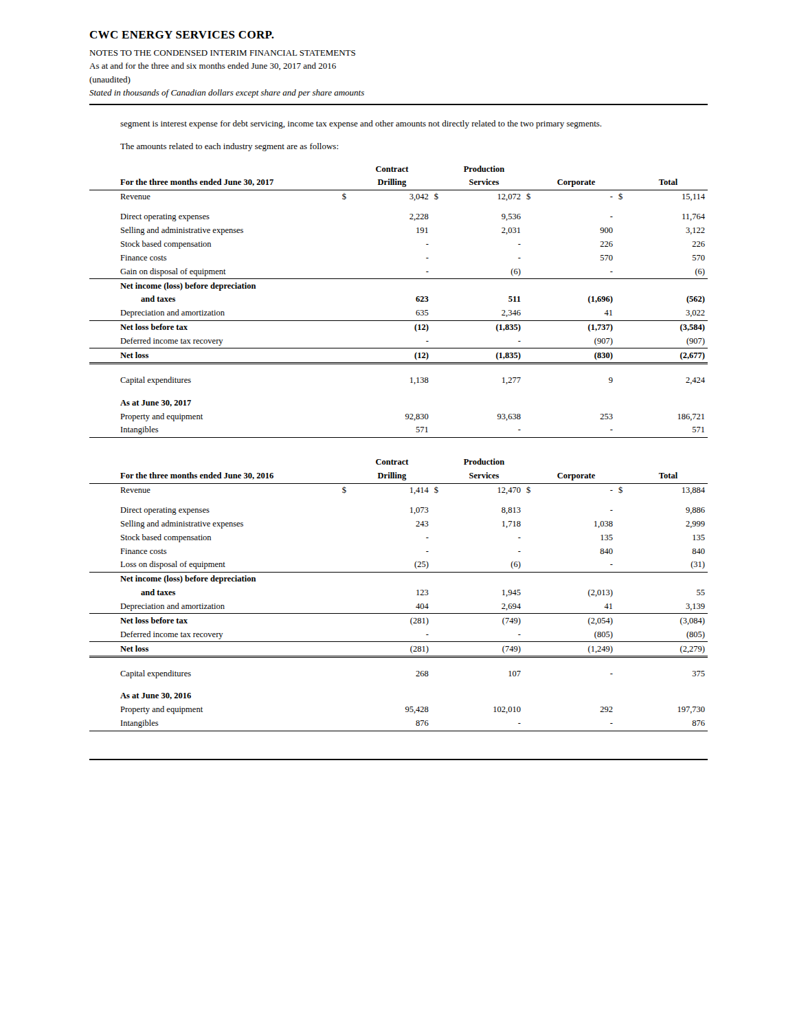CWC ENERGY SERVICES CORP.
NOTES TO THE CONDENSED INTERIM FINANCIAL STATEMENTS
As at and for the three and six months ended June 30, 2017 and 2016
(unaudited)
Stated in thousands of Canadian dollars except share and per share amounts
segment is interest expense for debt servicing, income tax expense and other amounts not directly related to the two primary segments.
The amounts related to each industry segment are as follows:
| | | Contract | | Production | | | | |
| For the three months ended June 30, 2017 | | Drilling | | Services | | Corporate | | Total |
| Revenue | $ | 3,042 | $ | 12,072 | $ | - | $ | 15,114 |
| Direct operating expenses | | 2,228 | | 9,536 | | - | | 11,764 |
| Selling and administrative expenses | | 191 | | 2,031 | | 900 | | 3,122 |
| Stock based compensation | | - | | - | | 226 | | 226 |
| Finance costs | | - | | - | | 570 | | 570 |
| Gain on disposal of equipment | | - | | (6) | | - | | (6) |
| Net income (loss) before depreciation | | | | | | | | |
| and taxes | | 623 | | 511 | | (1,696) | | (562) |
| Depreciation and amortization | | 635 | | 2,346 | | 41 | | 3,022 |
| Net loss before tax | | (12) | | (1,835) | | (1,737) | | (3,584) |
| Deferred income tax recovery | | - | | - | | (907) | | (907) |
| Net loss | | (12) | | (1,835) | | (830) | | (2,677) |
| Capital expenditures | | 1,138 | | 1,277 | | 9 | | 2,424 |
| As at June 30, 2017 | | | | | | | | |
| Property and equipment | | 92,830 | | 93,638 | | 253 | | 186,721 |
| Intangibles | | 571 | | - | | - | | 571 |
| | | Contract | | Production | | | | |
| For the three months ended June 30, 2016 | | Drilling | | Services | | Corporate | | Total |
| Revenue | $ | 1,414 | $ | 12,470 | $ | - | $ | 13,884 |
| Direct operating expenses | | 1,073 | | 8,813 | | - | | 9,886 |
| Selling and administrative expenses | | 243 | | 1,718 | | 1,038 | | 2,999 |
| Stock based compensation | | - | | - | | 135 | | 135 |
| Finance costs | | - | | - | | 840 | | 840 |
| Loss on disposal of equipment | | (25) | | (6) | | - | | (31) |
| Net income (loss) before depreciation | | | | | | | | |
| and taxes | | 123 | | 1,945 | | (2,013) | | 55 |
| Depreciation and amortization | | 404 | | 2,694 | | 41 | | 3,139 |
| Net loss before tax | | (281) | | (749) | | (2,054) | | (3,084) |
| Deferred income tax recovery | | - | | - | | (805) | | (805) |
| Net loss | | (281) | | (749) | | (1,249) | | (2,279) |
| Capital expenditures | | 268 | | 107 | | - | | 375 |
| As at June 30, 2016 | | | | | | | | |
| Property and equipment | | 95,428 | | 102,010 | | 292 | | 197,730 |
| Intangibles | | 876 | | - | | - | | 876 |